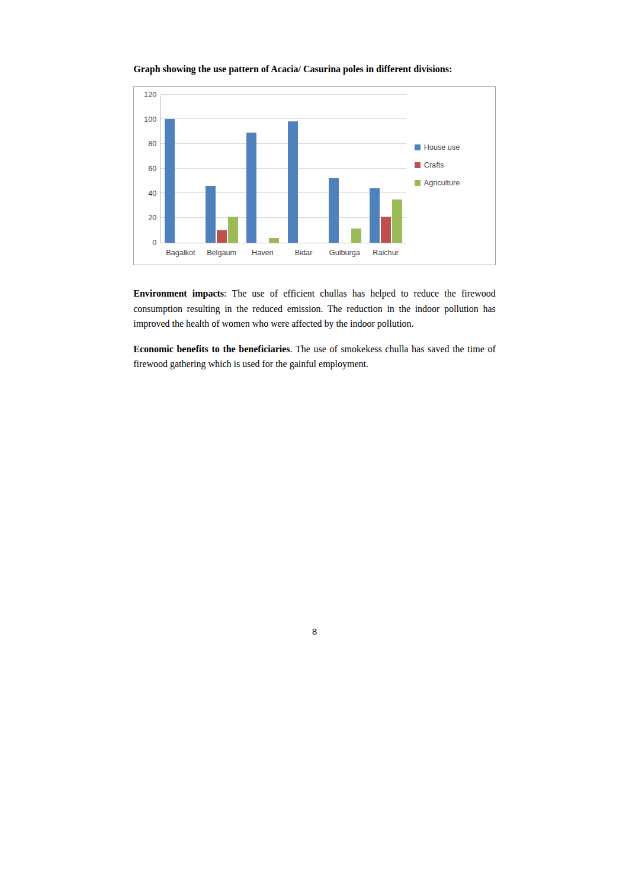Graph showing the use pattern of Acacia/ Casurina poles in different divisions:
120 100 80 60 40 20 0
Bagalkot
Belgaum
Haveri
Bidar
Gulburga
Raichur
House use
Crafts
Agriculture
Environment impacts: The use of efficient chullas has helped to reduce the firewood consumption resulting in the reduced emission. The reduction in the indoor pollution has improved the health of women who were affected by the indoor pollution.
Economic benefits to the beneficiaries. The use of smokekess chulla has saved the time of firewood gathering which is used for the gainful employment.
8